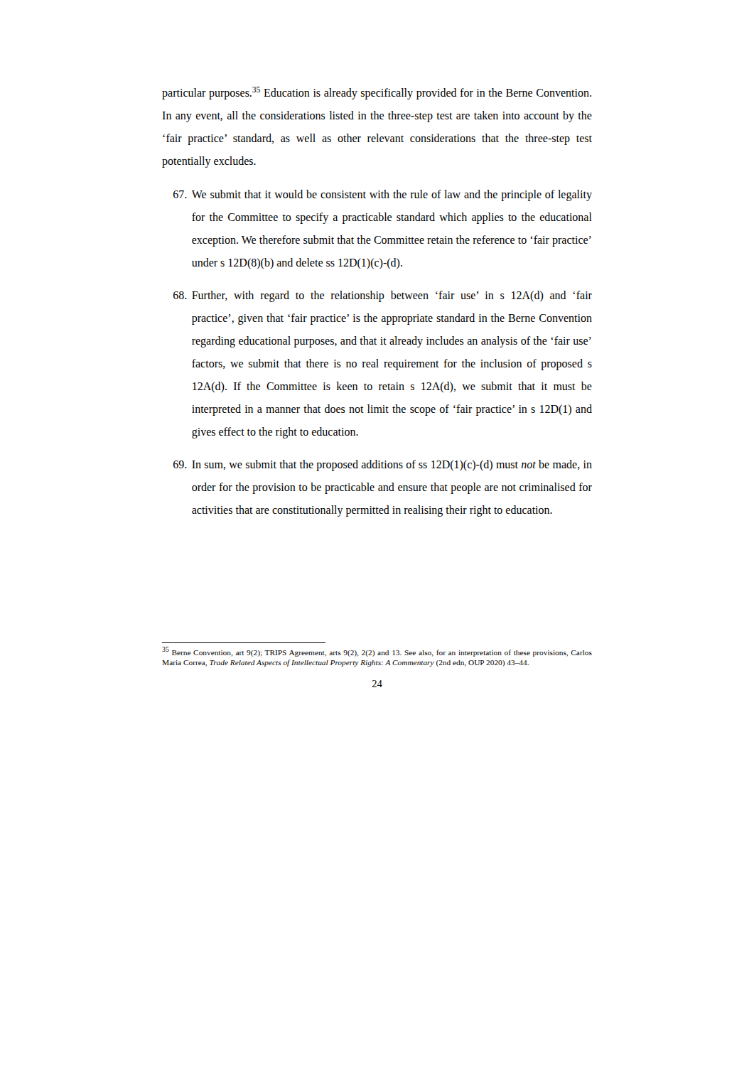particular purposes.35 Education is already specifically provided for in the Berne Convention. In any event, all the considerations listed in the three-step test are taken into account by the ‘fair practice’ standard, as well as other relevant considerations that the three-step test potentially excludes.
67. We submit that it would be consistent with the rule of law and the principle of legality for the Committee to specify a practicable standard which applies to the educational exception. We therefore submit that the Committee retain the reference to ‘fair practice’ under s 12D(8)(b) and delete ss 12D(1)(c)-(d).
68. Further, with regard to the relationship between ‘fair use’ in s 12A(d) and ‘fair practice’, given that ‘fair practice’ is the appropriate standard in the Berne Convention regarding educational purposes, and that it already includes an analysis of the ‘fair use’ factors, we submit that there is no real requirement for the inclusion of proposed s 12A(d). If the Committee is keen to retain s 12A(d), we submit that it must be interpreted in a manner that does not limit the scope of ‘fair practice’ in s 12D(1) and gives effect to the right to education.
69. In sum, we submit that the proposed additions of ss 12D(1)(c)-(d) must not be made, in order for the provision to be practicable and ensure that people are not criminalised for activities that are constitutionally permitted in realising their right to education.
35 Berne Convention, art 9(2); TRIPS Agreement, arts 9(2), 2(2) and 13. See also, for an interpretation of these provisions, Carlos Maria Correa, Trade Related Aspects of Intellectual Property Rights: A Commentary (2nd edn, OUP 2020) 43–44.
24